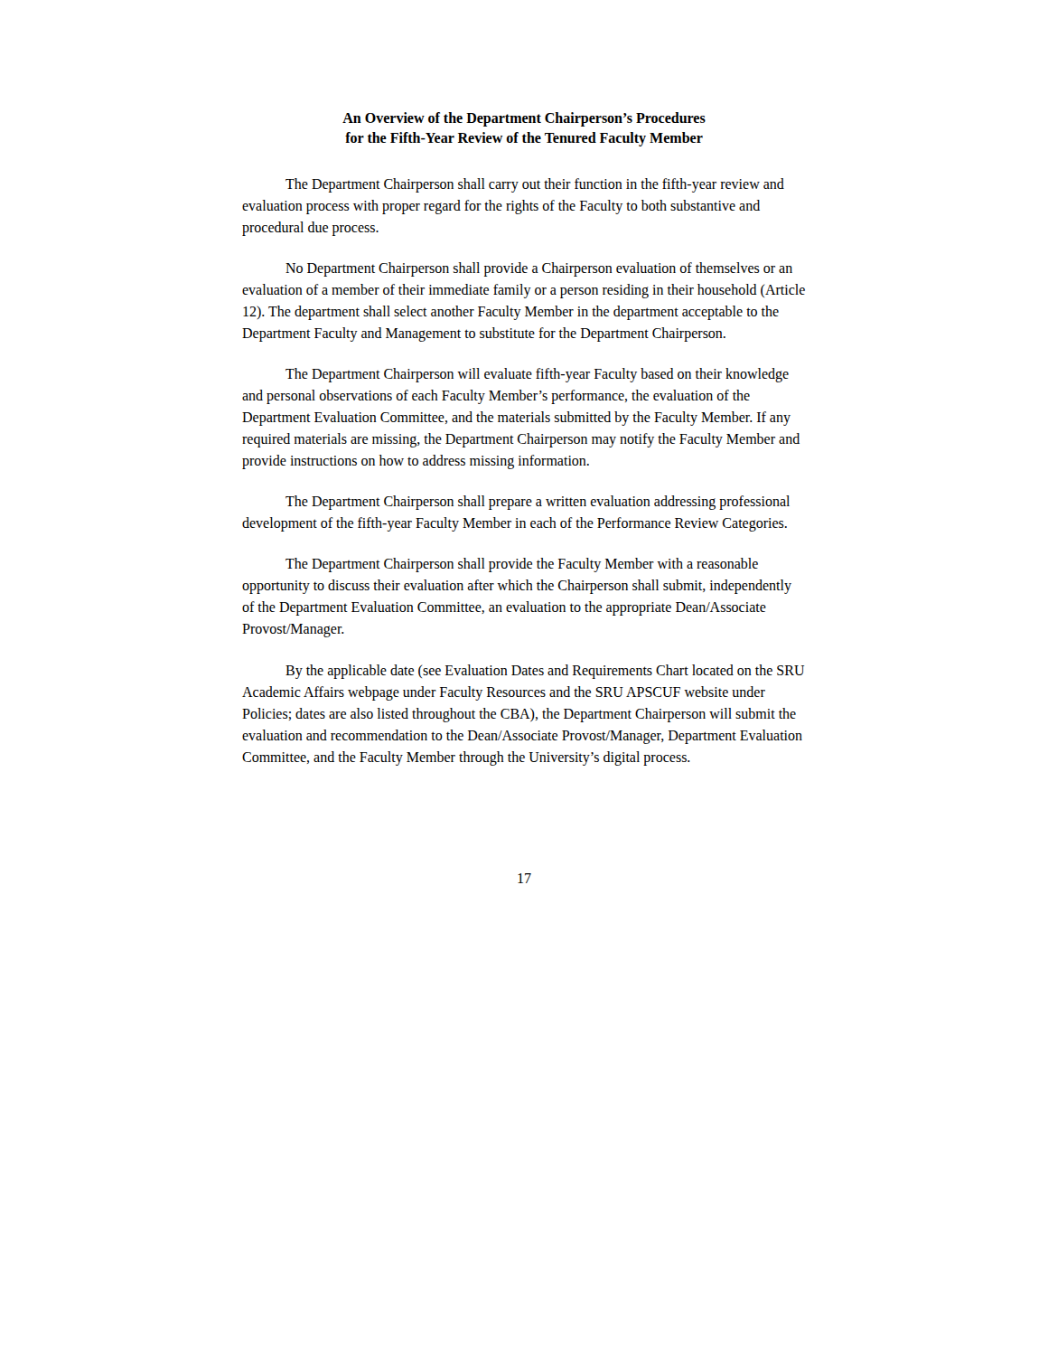An Overview of the Department Chairperson’s Procedures
for the Fifth-Year Review of the Tenured Faculty Member
The Department Chairperson shall carry out their function in the fifth-year review and evaluation process with proper regard for the rights of the Faculty to both substantive and procedural due process.
No Department Chairperson shall provide a Chairperson evaluation of themselves or an evaluation of a member of their immediate family or a person residing in their household (Article 12). The department shall select another Faculty Member in the department acceptable to the Department Faculty and Management to substitute for the Department Chairperson.
The Department Chairperson will evaluate fifth-year Faculty based on their knowledge and personal observations of each Faculty Member’s performance, the evaluation of the Department Evaluation Committee, and the materials submitted by the Faculty Member. If any required materials are missing, the Department Chairperson may notify the Faculty Member and provide instructions on how to address missing information.
The Department Chairperson shall prepare a written evaluation addressing professional development of the fifth-year Faculty Member in each of the Performance Review Categories.
The Department Chairperson shall provide the Faculty Member with a reasonable opportunity to discuss their evaluation after which the Chairperson shall submit, independently of the Department Evaluation Committee, an evaluation to the appropriate Dean/Associate Provost/Manager.
By the applicable date (see Evaluation Dates and Requirements Chart located on the SRU Academic Affairs webpage under Faculty Resources and the SRU APSCUF website under Policies; dates are also listed throughout the CBA), the Department Chairperson will submit the evaluation and recommendation to the Dean/Associate Provost/Manager, Department Evaluation Committee, and the Faculty Member through the University’s digital process.
17